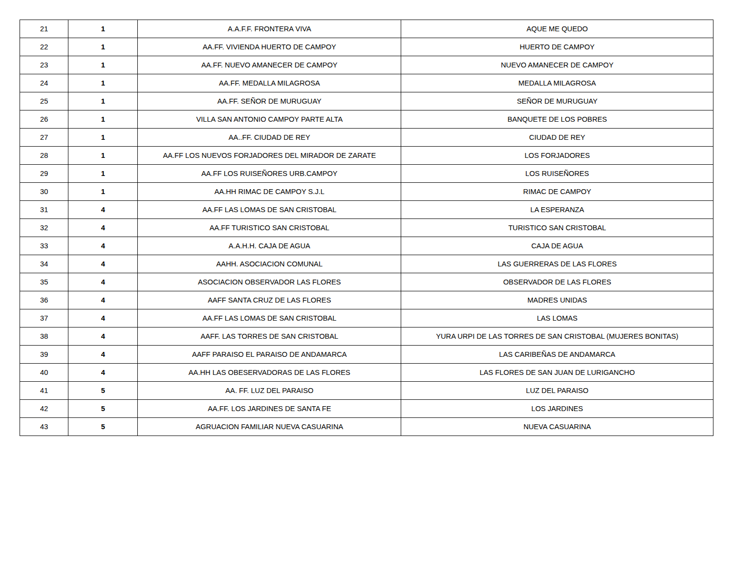| 21 | 1 | A.A.F.F. FRONTERA VIVA | AQUE ME QUEDO |
| 22 | 1 | AA.FF. VIVIENDA HUERTO DE CAMPOY | HUERTO DE CAMPOY |
| 23 | 1 | AA.FF. NUEVO AMANECER DE CAMPOY | NUEVO AMANECER DE CAMPOY |
| 24 | 1 | AA.FF. MEDALLA MILAGROSA | MEDALLA MILAGROSA |
| 25 | 1 | AA.FF. SEÑOR DE MURUGUAY | SEÑOR DE MURUGUAY |
| 26 | 1 | VILLA SAN ANTONIO CAMPOY PARTE ALTA | BANQUETE DE LOS POBRES |
| 27 | 1 | AA..FF. CIUDAD DE REY | CIUDAD DE REY |
| 28 | 1 | AA.FF LOS NUEVOS FORJADORES DEL MIRADOR DE ZARATE | LOS FORJADORES |
| 29 | 1 | AA.FF LOS RUISEÑORES URB.CAMPOY | LOS RUISEÑORES |
| 30 | 1 | AA.HH RIMAC DE CAMPOY S.J.L | RIMAC DE CAMPOY |
| 31 | 4 | AA.FF LAS LOMAS DE SAN CRISTOBAL | LA ESPERANZA |
| 32 | 4 | AA.FF TURISTICO SAN CRISTOBAL | TURISTICO SAN CRISTOBAL |
| 33 | 4 | A.A.H.H. CAJA DE AGUA | CAJA DE AGUA |
| 34 | 4 | AAHH. ASOCIACION COMUNAL | LAS GUERRERAS DE LAS FLORES |
| 35 | 4 | ASOCIACION OBSERVADOR LAS FLORES | OBSERVADOR DE LAS FLORES |
| 36 | 4 | AAFF SANTA CRUZ DE LAS FLORES | MADRES UNIDAS |
| 37 | 4 | AA.FF LAS LOMAS DE SAN CRISTOBAL | LAS LOMAS |
| 38 | 4 | AAFF. LAS TORRES DE SAN CRISTOBAL | YURA URPI DE LAS TORRES DE SAN CRISTOBAL (MUJERES BONITAS) |
| 39 | 4 | AAFF PARAISO EL PARAISO DE ANDAMARCA | LAS CARIBEÑAS DE ANDAMARCA |
| 40 | 4 | AA.HH LAS OBESERVADORAS DE LAS FLORES | LAS FLORES DE SAN JUAN DE LURIGANCHO |
| 41 | 5 | AA. FF. LUZ DEL PARAISO | LUZ DEL PARAISO |
| 42 | 5 | AA.FF. LOS JARDINES DE SANTA FE | LOS JARDINES |
| 43 | 5 | AGRUACION FAMILIAR NUEVA CASUARINA | NUEVA CASUARINA |